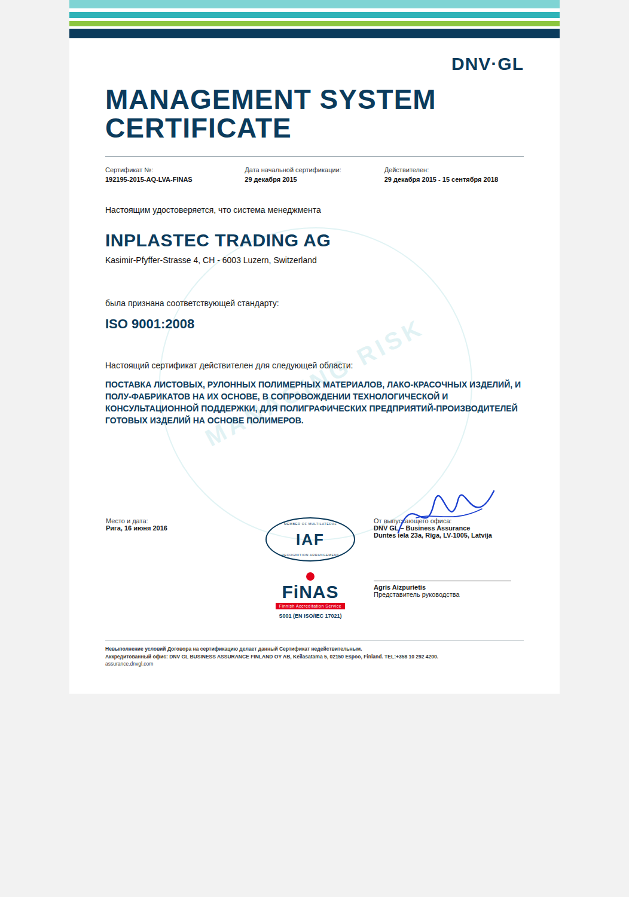MANAGING RISK
DNV·GL
MANAGEMENT SYSTEM
CERTIFICATE
| Сертификат №: 192195-2015-AQ-LVA-FINAS | Дата начальной сертификации: 29 декабря 2015 | Действителен: 29 декабря 2015 - 15 сентября 2018 |
Настоящим удостоверяется, что система менеджмента
INPLASTEC TRADING AG
Kasimir-Pfyffer-Strasse 4, CH - 6003 Luzern, Switzerland
была признана соответствующей стандарту:
ISO 9001:2008
Настоящий сертификат действителен для следующей области:
ПОСТАВКА ЛИСТОВЫХ, РУЛОННЫХ ПОЛИМЕРНЫХ МАТЕРИАЛОВ, ЛАКО-КРАСОЧНЫХ ИЗДЕЛИЙ, И ПОЛУ-ФАБРИКАТОВ НА ИХ ОСНОВЕ, В СОПРОВОЖДЕНИИ ТЕХНОЛОГИЧЕСКОЙ И КОНСУЛЬТАЦИОННОЙ ПОДДЕРЖКИ, ДЛЯ ПОЛИГРАФИЧЕСКИХ ПРЕДПРИЯТИЙ-ПРОИЗВОДИТЕЛЕЙ ГОТОВЫХ ИЗДЕЛИЙ НА ОСНОВЕ ПОЛИМЕРОВ.
| Место и дата: Рига, 16 июня 2016 | Member of Multilateral IAF Recognition Arrangement FiNAS Finnish Accreditation Service S001 (EN ISO/IEC 17021) | От выпускающего офиса: DNV GL – Business Assurance Duntes iela 23a, Rīga, LV-1005, Latvija Agris Aizpurietis Представитель руководства |
Невыполнение условий Договора на сертификацию делает данный Сертификат недействительным.
Аккредитованный офис: DNV GL BUSINESS ASSURANCE FINLAND OY AB, Keilasatama 5, 02150 Espoo, Finland. TEL:+358 10 292 4200.
assurance.dnvgl.com